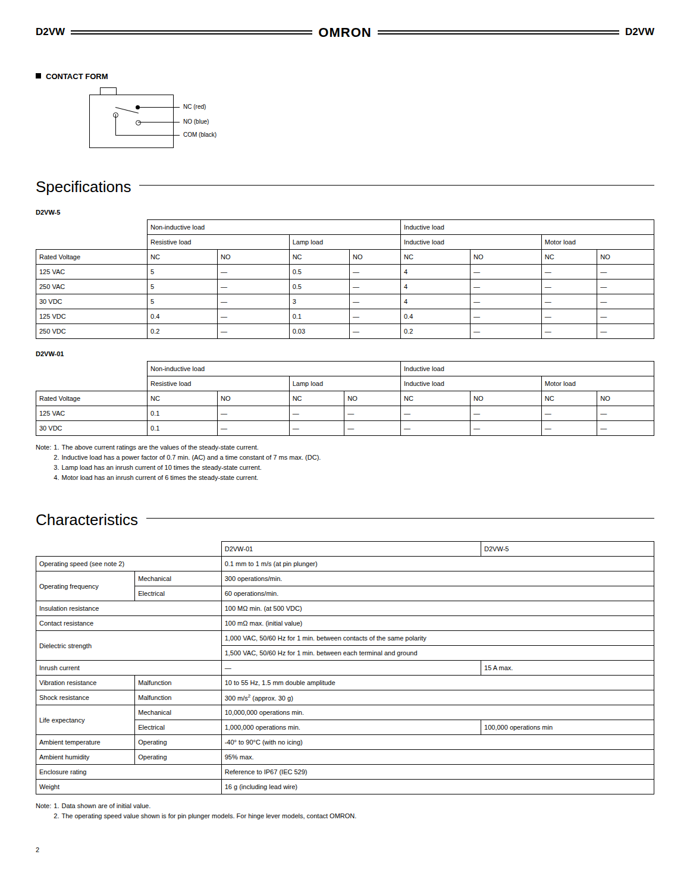D2VW OMRON D2VW
CONTACT FORM
NC (red)
NO (blue)
COM (black)
Specifications
D2VW-5
| | Non-inductive load | Inductive load |
| Resistive load | Lamp load | Inductive load | Motor load |
| Rated Voltage | NC | NO | NC | NO | NC | NO | NC | NO |
| 125 VAC | 5 | — | 0.5 | — | 4 | — | — | — |
| 250 VAC | 5 | — | 0.5 | — | 4 | — | — | — |
| 30 VDC | 5 | — | 3 | — | 4 | — | — | — |
| 125 VDC | 0.4 | — | 0.1 | — | 0.4 | — | — | — |
| 250 VDC | 0.2 | — | 0.03 | — | 0.2 | — | — | — |
D2VW-01
| | Non-inductive load | Inductive load |
| Resistive load | Lamp load | Inductive load | Motor load |
| Rated Voltage | NC | NO | NC | NO | NC | NO | NC | NO |
| 125 VAC | 0.1 | — | — | — | — | — | — | — |
| 30 VDC | 0.1 | — | — | — | — | — | — | — |
| Note: | 1. | The above current ratings are the values of the steady-state current. |
| | 2. | Inductive load has a power factor of 0.7 min. (AC) and a time constant of 7 ms max. (DC). |
| | 3. | Lamp load has an inrush current of 10 times the steady-state current. |
| | 4. | Motor load has an inrush current of 6 times the steady-state current. |
Characteristics
| | D2VW-01 | D2VW-5 |
| Operating speed (see note 2) | 0.1 mm to 1 m/s (at pin plunger) |
| Operating frequency | Mechanical | 300 operations/min. |
| Electrical | 60 operations/min. |
| Insulation resistance | 100 MΩ min. (at 500 VDC) |
| Contact resistance | 100 mΩ max. (initial value) |
| Dielectric strength | 1,000 VAC, 50/60 Hz for 1 min. between contacts of the same polarity |
| 1,500 VAC, 50/60 Hz for 1 min. between each terminal and ground |
| Inrush current | — | 15 A max. |
| Vibration resistance | Malfunction | 10 to 55 Hz, 1.5 mm double amplitude |
| Shock resistance | Malfunction | 300 m/s 2 (approx. 30 g) |
| Life expectancy | Mechanical | 10,000,000 operations min. |
| Electrical | 1,000,000 operations min. | 100,000 operations min |
| Ambient temperature | Operating | -40° to 90°C (with no icing) |
| Ambient humidity | Operating | 95% max. |
| Enclosure rating | Reference to IP67 (IEC 529) |
| Weight | 16 g (including lead wire) |
| Note: | 1. | Data shown are of initial value. |
| | 2. | The operating speed value shown is for pin plunger models. For hinge lever models, contact OMRON. |
2